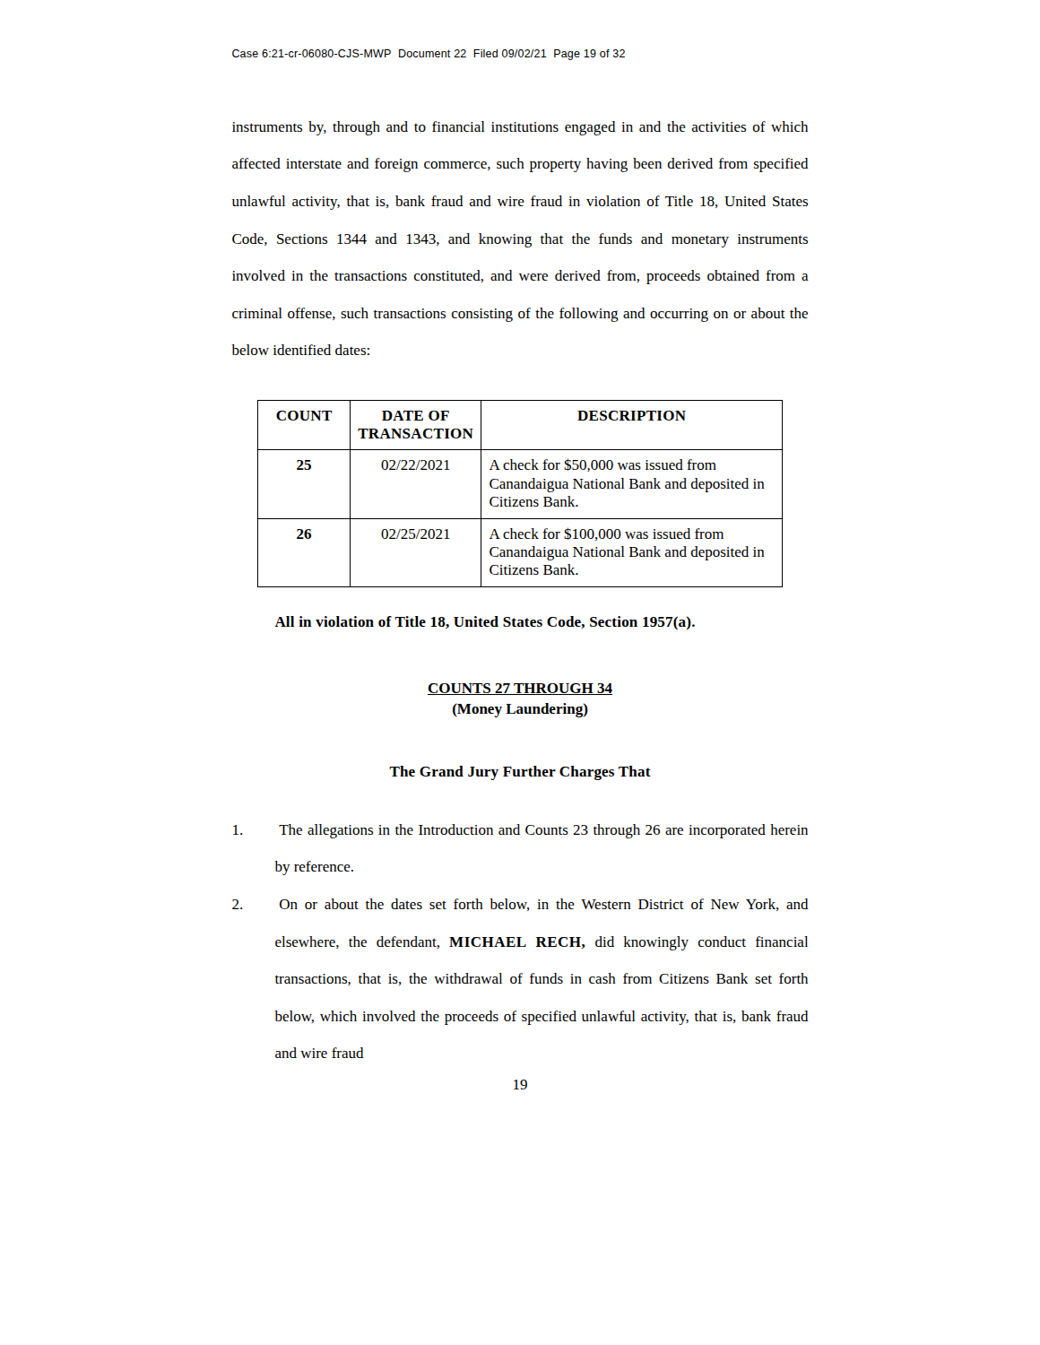Case 6:21-cr-06080-CJS-MWP Document 22 Filed 09/02/21 Page 19 of 32
instruments by, through and to financial institutions engaged in and the activities of which affected interstate and foreign commerce, such property having been derived from specified unlawful activity, that is, bank fraud and wire fraud in violation of Title 18, United States Code, Sections 1344 and 1343, and knowing that the funds and monetary instruments involved in the transactions constituted, and were derived from, proceeds obtained from a criminal offense, such transactions consisting of the following and occurring on or about the below identified dates:
| COUNT | DATE OF TRANSACTION | DESCRIPTION |
| --- | --- | --- |
| 25 | 02/22/2021 | A check for $50,000 was issued from Canandaigua National Bank and deposited in Citizens Bank. |
| 26 | 02/25/2021 | A check for $100,000 was issued from Canandaigua National Bank and deposited in Citizens Bank. |
All in violation of Title 18, United States Code, Section 1957(a).
COUNTS 27 THROUGH 34
(Money Laundering)
The Grand Jury Further Charges That
1. The allegations in the Introduction and Counts 23 through 26 are incorporated herein by reference.
2. On or about the dates set forth below, in the Western District of New York, and elsewhere, the defendant, MICHAEL RECH, did knowingly conduct financial transactions, that is, the withdrawal of funds in cash from Citizens Bank set forth below, which involved the proceeds of specified unlawful activity, that is, bank fraud and wire fraud
19